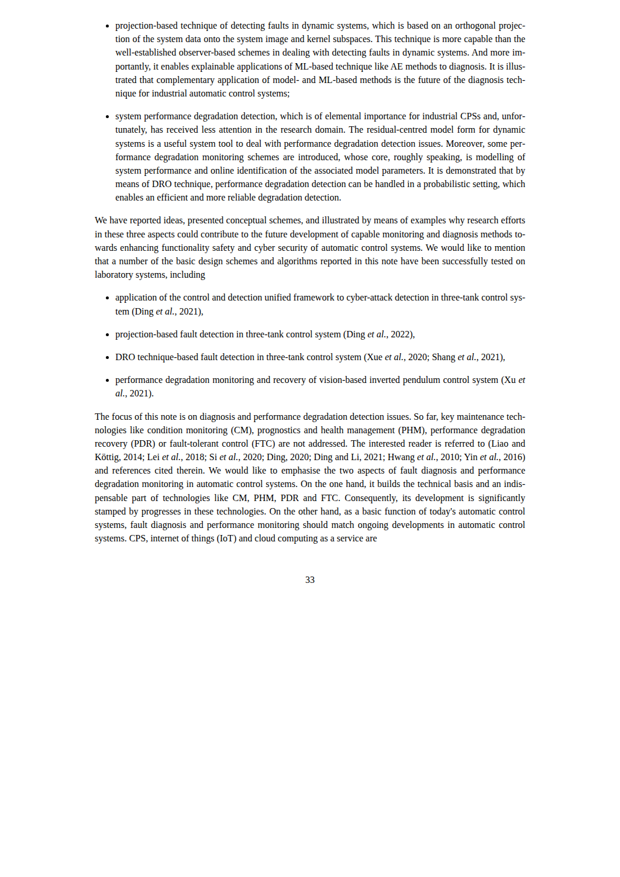projection-based technique of detecting faults in dynamic systems, which is based on an orthogonal projection of the system data onto the system image and kernel subspaces. This technique is more capable than the well-established observer-based schemes in dealing with detecting faults in dynamic systems. And more importantly, it enables explainable applications of ML-based technique like AE methods to diagnosis. It is illustrated that complementary application of model- and ML-based methods is the future of the diagnosis technique for industrial automatic control systems;
system performance degradation detection, which is of elemental importance for industrial CPSs and, unfortunately, has received less attention in the research domain. The residual-centred model form for dynamic systems is a useful system tool to deal with performance degradation detection issues. Moreover, some performance degradation monitoring schemes are introduced, whose core, roughly speaking, is modelling of system performance and online identification of the associated model parameters. It is demonstrated that by means of DRO technique, performance degradation detection can be handled in a probabilistic setting, which enables an efficient and more reliable degradation detection.
We have reported ideas, presented conceptual schemes, and illustrated by means of examples why research efforts in these three aspects could contribute to the future development of capable monitoring and diagnosis methods towards enhancing functionality safety and cyber security of automatic control systems. We would like to mention that a number of the basic design schemes and algorithms reported in this note have been successfully tested on laboratory systems, including
application of the control and detection unified framework to cyber-attack detection in three-tank control system (Ding et al., 2021),
projection-based fault detection in three-tank control system (Ding et al., 2022),
DRO technique-based fault detection in three-tank control system (Xue et al., 2020; Shang et al., 2021),
performance degradation monitoring and recovery of vision-based inverted pendulum control system (Xu et al., 2021).
The focus of this note is on diagnosis and performance degradation detection issues. So far, key maintenance technologies like condition monitoring (CM), prognostics and health management (PHM), performance degradation recovery (PDR) or fault-tolerant control (FTC) are not addressed. The interested reader is referred to (Liao and Köttig, 2014; Lei et al., 2018; Si et al., 2020; Ding, 2020; Ding and Li, 2021; Hwang et al., 2010; Yin et al., 2016) and references cited therein. We would like to emphasise the two aspects of fault diagnosis and performance degradation monitoring in automatic control systems. On the one hand, it builds the technical basis and an indispensable part of technologies like CM, PHM, PDR and FTC. Consequently, its development is significantly stamped by progresses in these technologies. On the other hand, as a basic function of today's automatic control systems, fault diagnosis and performance monitoring should match ongoing developments in automatic control systems. CPS, internet of things (IoT) and cloud computing as a service are
33